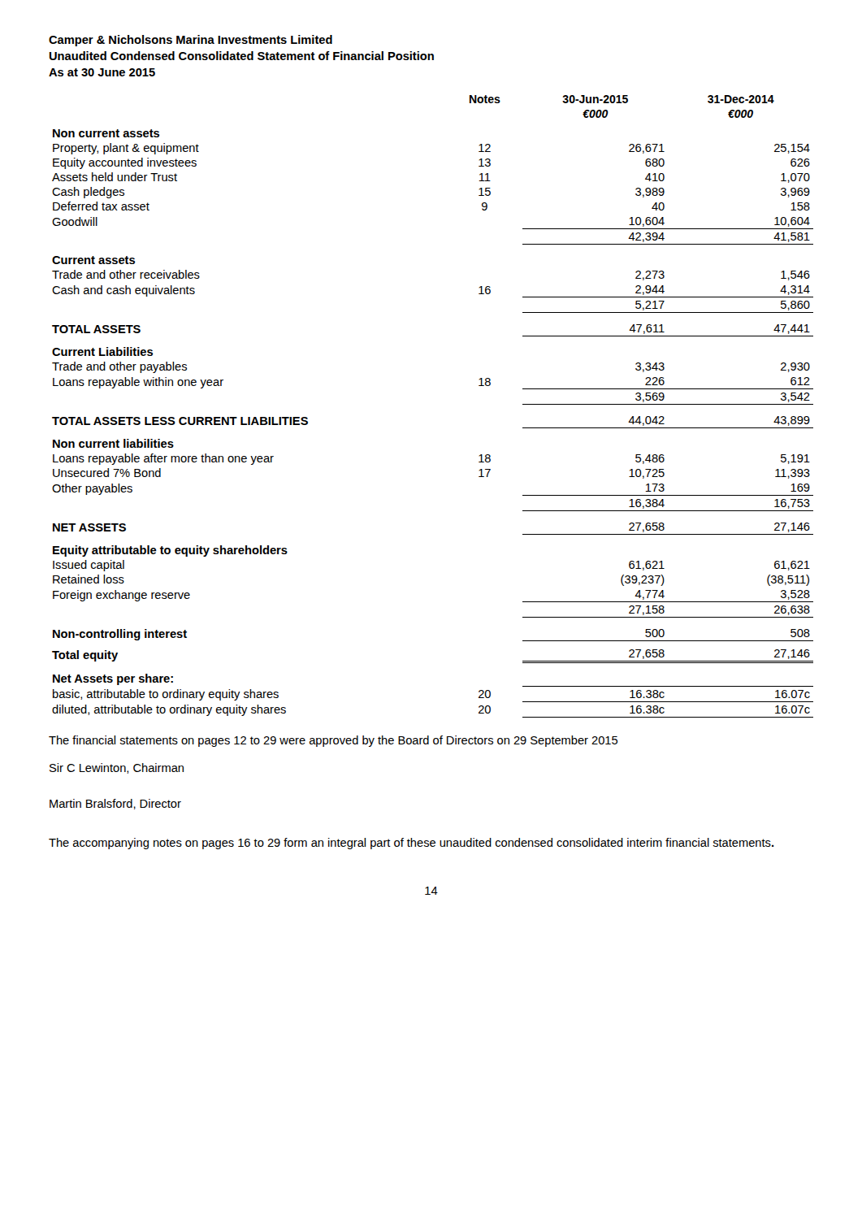Camper & Nicholsons Marina Investments Limited
Unaudited Condensed Consolidated Statement of Financial Position
As at 30 June 2015
| | Notes | 30-Jun-2015 | 31-Dec-2014 |
| | | €000 | €000 |
| Non current assets | | | |
| Property, plant & equipment | 12 | 26,671 | 25,154 |
| Equity accounted investees | 13 | 680 | 626 |
| Assets held under Trust | 11 | 410 | 1,070 |
| Cash pledges | 15 | 3,989 | 3,969 |
| Deferred tax asset | 9 | 40 | 158 |
| Goodwill | | 10,604 | 10,604 |
| | | 42,394 | 41,581 |
| Current assets | | | |
| Trade and other receivables | | 2,273 | 1,546 |
| Cash and cash equivalents | 16 | 2,944 | 4,314 |
| | | 5,217 | 5,860 |
| TOTAL ASSETS | | 47,611 | 47,441 |
| Current Liabilities | | | |
| Trade and other payables | | 3,343 | 2,930 |
| Loans repayable within one year | 18 | 226 | 612 |
| | | 3,569 | 3,542 |
| TOTAL ASSETS LESS CURRENT LIABILITIES | | 44,042 | 43,899 |
| Non current liabilities | | | |
| Loans repayable after more than one year | 18 | 5,486 | 5,191 |
| Unsecured 7% Bond | 17 | 10,725 | 11,393 |
| Other payables | | 173 | 169 |
| | | 16,384 | 16,753 |
| NET ASSETS | | 27,658 | 27,146 |
| Equity attributable to equity shareholders | | | |
| Issued capital | | 61,621 | 61,621 |
| Retained loss | | (39,237) | (38,511) |
| Foreign exchange reserve | | 4,774 | 3,528 |
| | | 27,158 | 26,638 |
| Non-controlling interest | | 500 | 508 |
| Total equity | | 27,658 | 27,146 |
| Net Assets per share: | | | |
| basic, attributable to ordinary equity shares | 20 | 16.38c | 16.07c |
| diluted, attributable to ordinary equity shares | 20 | 16.38c | 16.07c |
The financial statements on pages 12 to 29 were approved by the Board of Directors on 29 September 2015
Sir C Lewinton, Chairman
Martin Bralsford, Director
The accompanying notes on pages 16 to 29 form an integral part of these unaudited condensed consolidated interim financial statements.
14